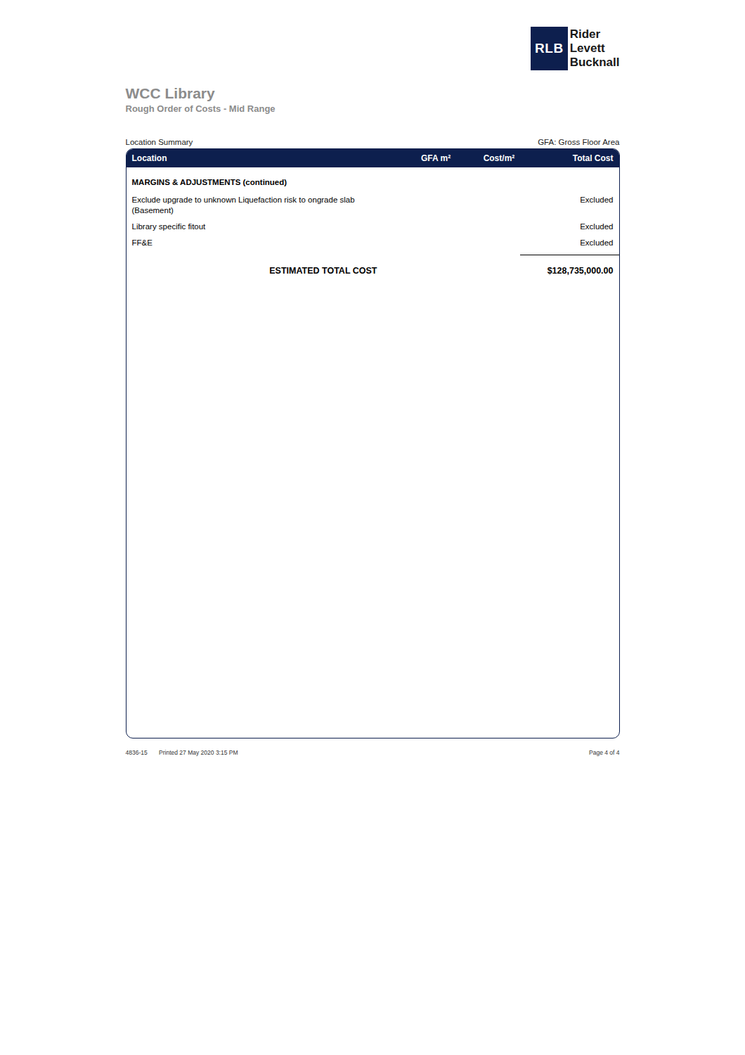RLB
Rider
Levett
Bucknall
WCC Library
Rough Order of Costs - Mid Range
Location Summary
GFA: Gross Floor Area
| Location | GFA m² | Cost/m² | Total Cost |
| --- | --- | --- | --- |
| MARGINS & ADJUSTMENTS (continued) |
| Exclude upgrade to unknown Liquefaction risk to ongrade slab (Basement) | | | Excluded |
| Library specific fitout | | | Excluded |
| FF&E | | | Excluded |
| ESTIMATED TOTAL COST | $128,735,000.00 |
4836-15 Printed 27 May 2020 3:15 PM
Page 4 of 4